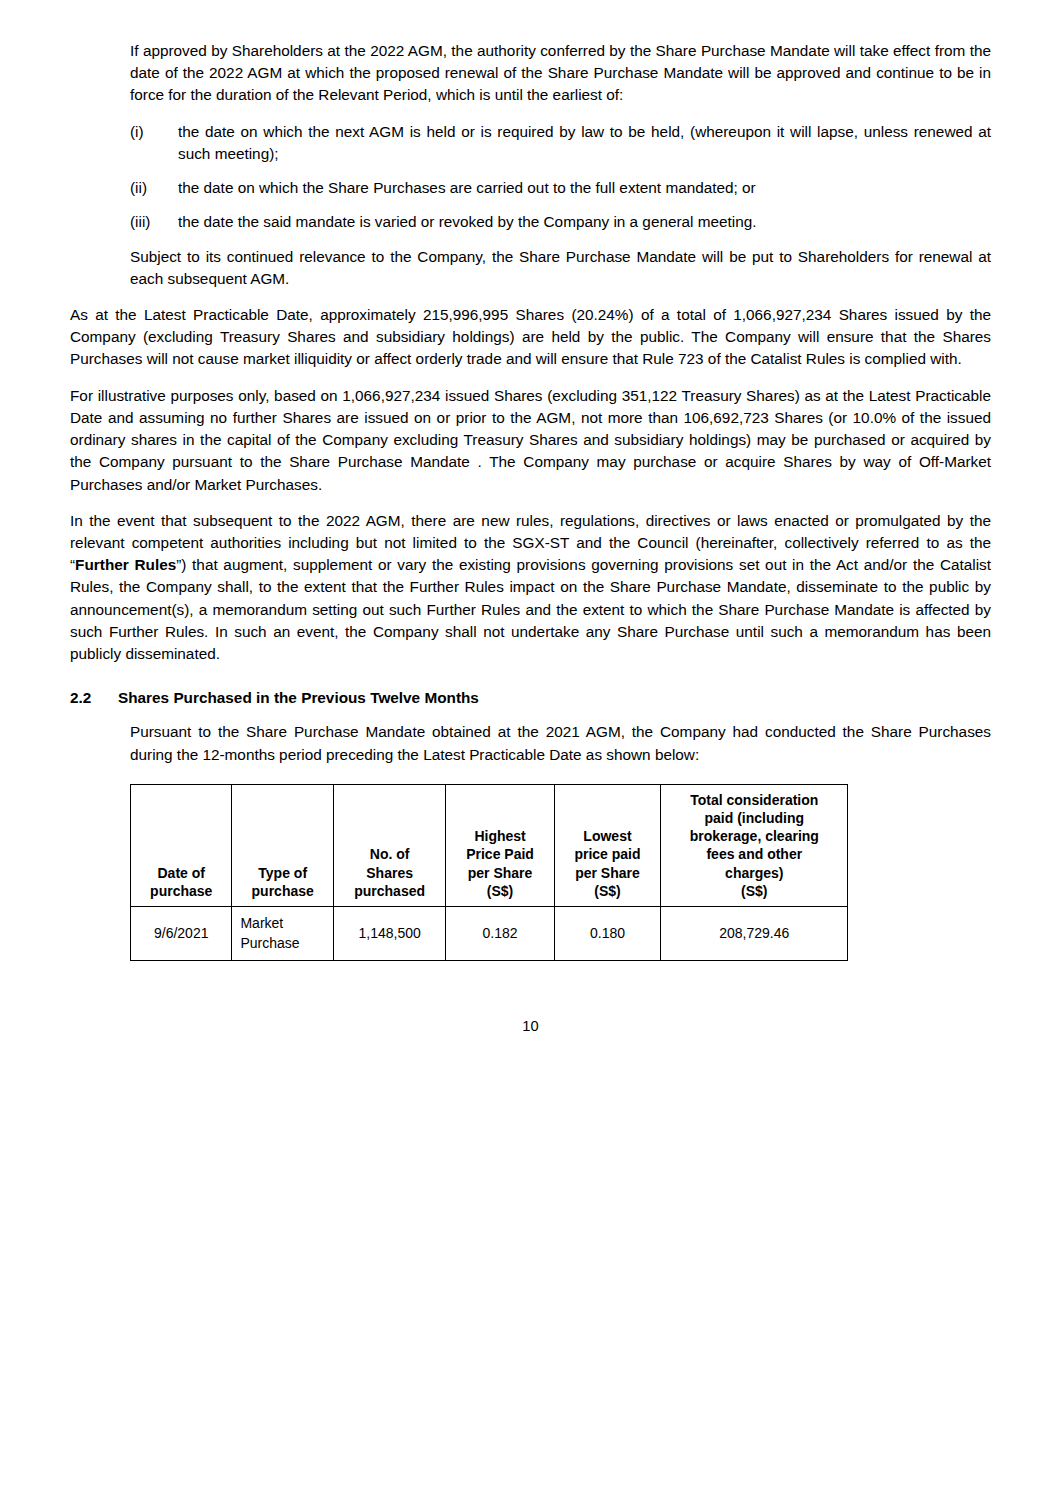If approved by Shareholders at the 2022 AGM, the authority conferred by the Share Purchase Mandate will take effect from the date of the 2022 AGM at which the proposed renewal of the Share Purchase Mandate will be approved and continue to be in force for the duration of the Relevant Period, which is until the earliest of:
(i)
the date on which the next AGM is held or is required by law to be held, (whereupon it will lapse, unless renewed at such meeting);
(ii)
the date on which the Share Purchases are carried out to the full extent mandated; or
(iii)
the date the said mandate is varied or revoked by the Company in a general meeting.
Subject to its continued relevance to the Company, the Share Purchase Mandate will be put to Shareholders for renewal at each subsequent AGM.
As at the Latest Practicable Date, approximately 215,996,995 Shares (20.24%) of a total of 1,066,927,234 Shares issued by the Company (excluding Treasury Shares and subsidiary holdings) are held by the public. The Company will ensure that the Shares Purchases will not cause market illiquidity or affect orderly trade and will ensure that Rule 723 of the Catalist Rules is complied with.
For illustrative purposes only, based on 1,066,927,234 issued Shares (excluding 351,122 Treasury Shares) as at the Latest Practicable Date and assuming no further Shares are issued on or prior to the AGM, not more than 106,692,723 Shares (or 10.0% of the issued ordinary shares in the capital of the Company excluding Treasury Shares and subsidiary holdings) may be purchased or acquired by the Company pursuant to the Share Purchase Mandate . The Company may purchase or acquire Shares by way of Off-Market Purchases and/or Market Purchases.
In the event that subsequent to the 2022 AGM, there are new rules, regulations, directives or laws enacted or promulgated by the relevant competent authorities including but not limited to the SGX-ST and the Council (hereinafter, collectively referred to as the “Further Rules”) that augment, supplement or vary the existing provisions governing provisions set out in the Act and/or the Catalist Rules, the Company shall, to the extent that the Further Rules impact on the Share Purchase Mandate, disseminate to the public by announcement(s), a memorandum setting out such Further Rules and the extent to which the Share Purchase Mandate is affected by such Further Rules. In such an event, the Company shall not undertake any Share Purchase until such a memorandum has been publicly disseminated.
2.2
Shares Purchased in the Previous Twelve Months
Pursuant to the Share Purchase Mandate obtained at the 2021 AGM, the Company had conducted the Share Purchases during the 12-months period preceding the Latest Practicable Date as shown below:
| Date of purchase | Type of purchase | No. of Shares purchased | Highest Price Paid per Share (S$) | Lowest price paid per Share (S$) | Total consideration paid (including brokerage, clearing fees and other charges) (S$) |
| --- | --- | --- | --- | --- | --- |
| 9/6/2021 | Market Purchase | 1,148,500 | 0.182 | 0.180 | 208,729.46 |
10